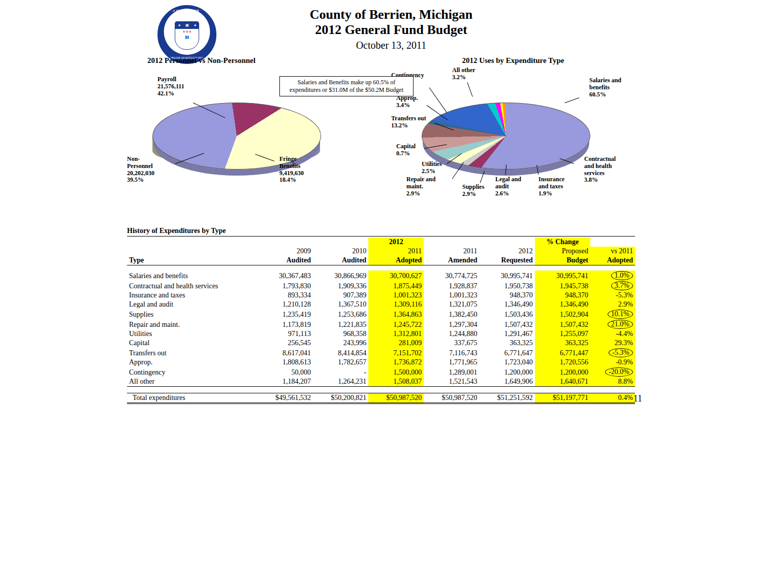COUNTY OF BERRIEN · STATE OF MICHIGAN
★▦★
⚜⚜⚜
👥
TERRA DE QUATTUOR VENTIS
County of Berrien, Michigan
2012 General Fund Budget
October 13, 2011
2012 Personnel vs Non-Personnel
Payroll
21,576,111
42.1%
Salaries and Benefits make up 60.5% of expenditures or $31.0M of the $50.2M Budget
Fringe
Benefits
9,419,630
18.4%
Non-
Personnel
20,202,030
39.5%
2012 Uses by Expenditure Type
Contingency
2.3%
All other
3.2%
Approp.
3.4%
Transfers out
13.2%
Capital
0.7%
Utilities
2.5%
Repair and
maint.
2.9%
Supplies
2.9%
Legal and
audit
2.6%
Insurance
and taxes
1.9%
Contractual
and health
services
3.8%
Salaries and
benefits
60.5%
History of Expenditures by Type
| | | | 2012 | | | % Change | |
| --- | --- | --- | --- | --- | --- | --- | --- |
| | 2009 | 2010 | 2011 | 2011 | 2012 | Proposed | vs 2011 |
| Type | Audited | Audited | Adopted | Amended | Requested | Budget | Adopted |
| Salaries and benefits | 30,367,483 | 30,866,969 | 30,700,627 | 30,774,725 | 30,995,741 | 30,995,741 | 1.0% |
| Contractual and health services | 1,793,830 | 1,909,336 | 1,875,449 | 1,928,837 | 1,950,738 | 1,945,738 | 3.7% |
| Insurance and taxes | 893,334 | 907,389 | 1,001,323 | 1,001,323 | 948,370 | 948,370 | -5.3% |
| Legal and audit | 1,210,128 | 1,367,510 | 1,309,116 | 1,321,075 | 1,346,490 | 1,346,490 | 2.9% |
| Supplies | 1,235,419 | 1,253,686 | 1,364,863 | 1,382,450 | 1,503,436 | 1,502,904 | 10.1% |
| Repair and maint. | 1,173,819 | 1,221,835 | 1,245,722 | 1,297,304 | 1,507,432 | 1,507,432 | 21.0% |
| Utilities | 971,113 | 968,358 | 1,312,801 | 1,244,880 | 1,291,467 | 1,255,097 | -4.4% |
| Capital | 256,545 | 243,996 | 281,009 | 337,675 | 363,325 | 363,325 | 29.3% |
| Transfers out | 8,617,041 | 8,414,854 | 7,151,702 | 7,116,743 | 6,771,647 | 6,771,447 | -5.3% |
| Approp. | 1,808,613 | 1,782,657 | 1,736,872 | 1,771,965 | 1,723,040 | 1,720,556 | -0.9% |
| Contingency | 50,000 | - | 1,500,000 | 1,289,001 | 1,200,000 | 1,200,000 | -20.0% |
| All other | 1,184,207 | 1,264,231 | 1,508,037 | 1,521,543 | 1,649,906 | 1,640,671 | 8.8% |
| Total expenditures | $49,561,532 | $50,200,821 | $50,987,520 | $50,987,520 | $51,251,592 | $51,197,771 | 0.4% |
11